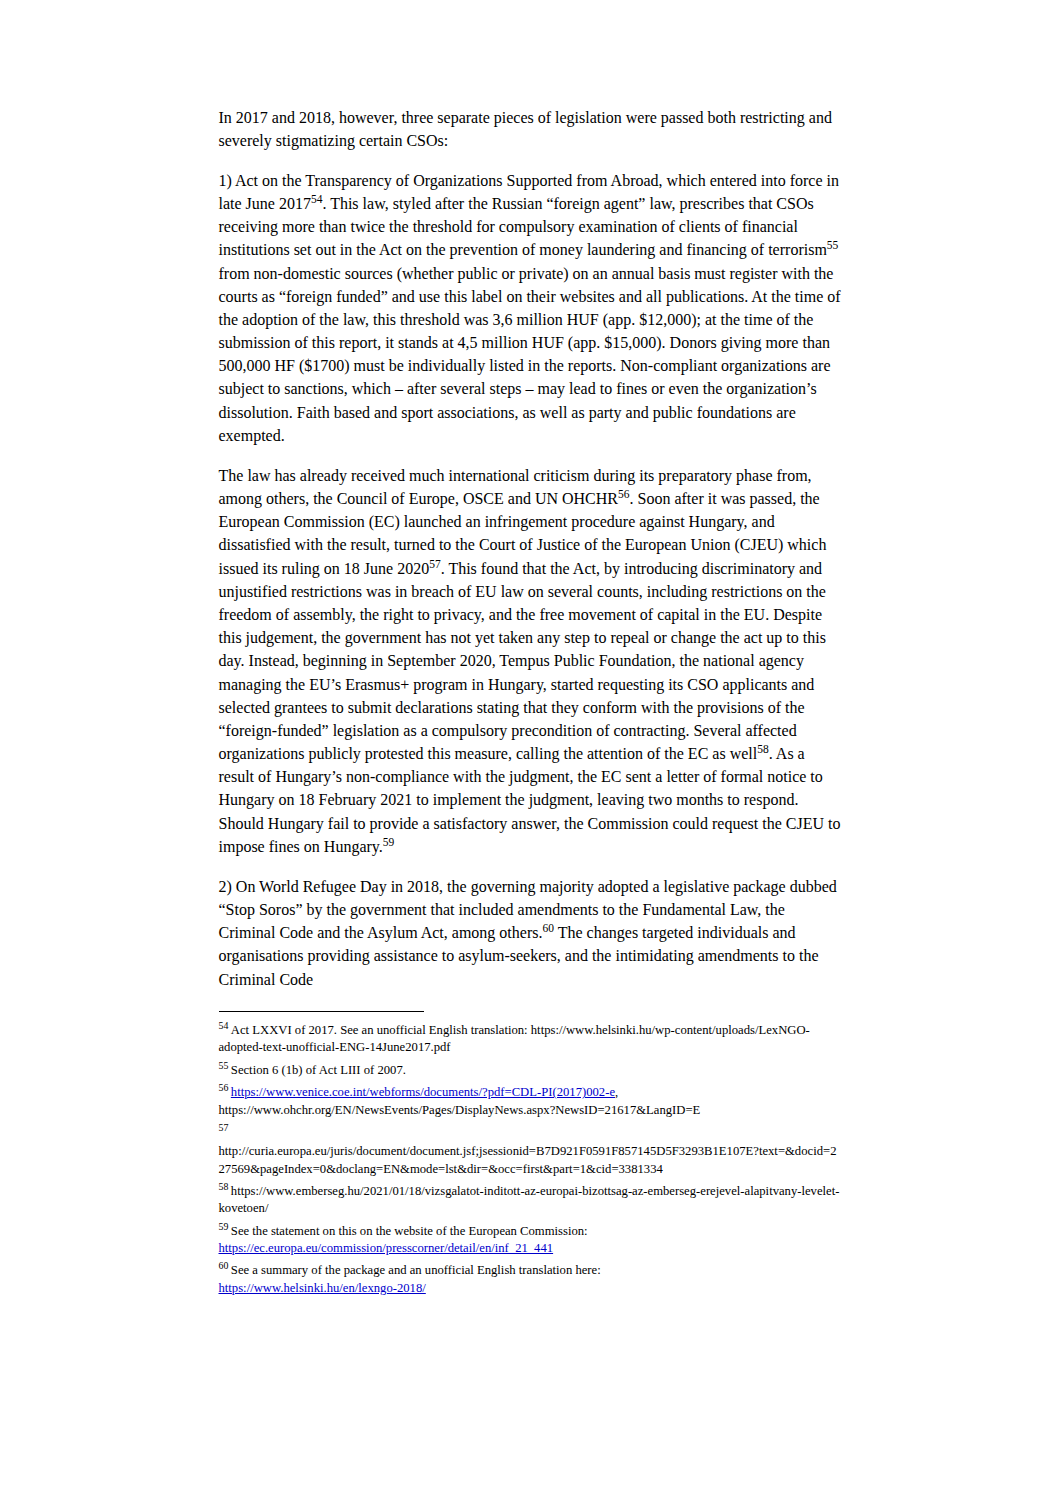In 2017 and 2018, however, three separate pieces of legislation were passed both restricting and severely stigmatizing certain CSOs:
1) Act on the Transparency of Organizations Supported from Abroad, which entered into force in late June 201754. This law, styled after the Russian “foreign agent” law, prescribes that CSOs receiving more than twice the threshold for compulsory examination of clients of financial institutions set out in the Act on the prevention of money laundering and financing of terrorism55 from non-domestic sources (whether public or private) on an annual basis must register with the courts as “foreign funded” and use this label on their websites and all publications. At the time of the adoption of the law, this threshold was 3,6 million HUF (app. $12,000); at the time of the submission of this report, it stands at 4,5 million HUF (app. $15,000). Donors giving more than 500,000 HF ($1700) must be individually listed in the reports. Non-compliant organizations are subject to sanctions, which – after several steps – may lead to fines or even the organization’s dissolution. Faith based and sport associations, as well as party and public foundations are exempted.
The law has already received much international criticism during its preparatory phase from, among others, the Council of Europe, OSCE and UN OHCHR56. Soon after it was passed, the European Commission (EC) launched an infringement procedure against Hungary, and dissatisfied with the result, turned to the Court of Justice of the European Union (CJEU) which issued its ruling on 18 June 202057. This found that the Act, by introducing discriminatory and unjustified restrictions was in breach of EU law on several counts, including restrictions on the freedom of assembly, the right to privacy, and the free movement of capital in the EU. Despite this judgement, the government has not yet taken any step to repeal or change the act up to this day. Instead, beginning in September 2020, Tempus Public Foundation, the national agency managing the EU’s Erasmus+ program in Hungary, started requesting its CSO applicants and selected grantees to submit declarations stating that they conform with the provisions of the “foreign-funded” legislation as a compulsory precondition of contracting. Several affected organizations publicly protested this measure, calling the attention of the EC as well58. As a result of Hungary’s non-compliance with the judgment, the EC sent a letter of formal notice to Hungary on 18 February 2021 to implement the judgment, leaving two months to respond. Should Hungary fail to provide a satisfactory answer, the Commission could request the CJEU to impose fines on Hungary.59
2) On World Refugee Day in 2018, the governing majority adopted a legislative package dubbed “Stop Soros” by the government that included amendments to the Fundamental Law, the Criminal Code and the Asylum Act, among others.60 The changes targeted individuals and organisations providing assistance to asylum-seekers, and the intimidating amendments to the Criminal Code
54 Act LXXVI of 2017. See an unofficial English translation: https://www.helsinki.hu/wp-content/uploads/LexNGO-adopted-text-unofficial-ENG-14June2017.pdf
55 Section 6 (1b) of Act LIII of 2007.
56 https://www.venice.coe.int/webforms/documents/?pdf=CDL-PI(2017)002-e,
https://www.ohchr.org/EN/NewsEvents/Pages/DisplayNews.aspx?NewsID=21617&LangID=E
57
http://curia.europa.eu/juris/document/document.jsf;jsessionid=B7D921F0591F857145D5F3293B1E107E?text=&docid=227569&pageIndex=0&doclang=EN&mode=lst&dir=&occ=first&part=1&cid=3381334
58https://www.emberseg.hu/2021/01/18/vizsgalatot-inditott-az-europai-bizottsag-az-emberseg-erejevel-alapitvany-levelet-kovetoen/
59 See the statement on this on the website of the European Commission:
https://ec.europa.eu/commission/presscorner/detail/en/inf_21_441
60 See a summary of the package and an unofficial English translation here:
https://www.helsinki.hu/en/lexngo-2018/